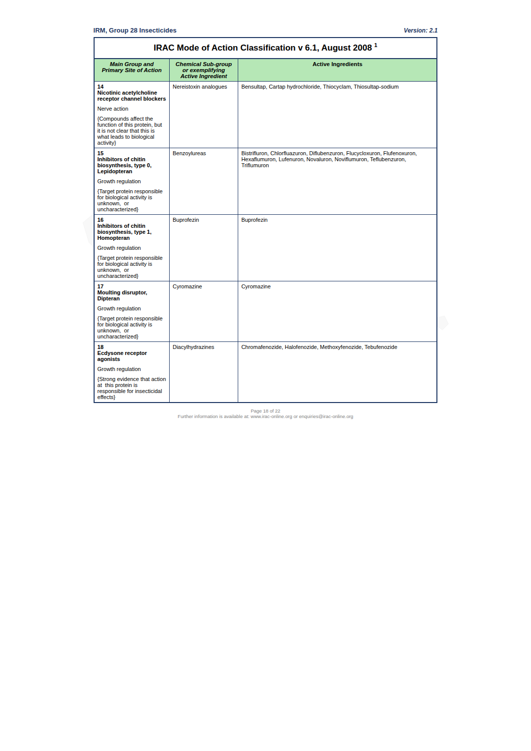IRM, Group 28 Insecticides
Version: 2.1
IRAC Mode of Action Classification v 6.1, August 2008 1
| Main Group and Primary Site of Action | Chemical Sub-group or exemplifying Active Ingredient | Active Ingredients |
| --- | --- | --- |
| 14 Nicotinic acetylcholine receptor channel blockers Nerve action {Compounds affect the function of this protein, but it is not clear that this is what leads to biological activity} | Nereistoxin analogues | Bensultap, Cartap hydrochloride, Thiocyclam, Thiosultap-sodium |
| 15 Inhibitors of chitin biosynthesis, type 0, Lepidopteran Growth regulation {Target protein responsible for biological activity is unknown, or uncharacterized} | Benzoylureas | Bistrifluron, Chlorfluazuron, Diflubenzuron, Flucycloxuron, Flufenoxuron, Hexaflumuron, Lufenuron, Novaluron, Noviflumuron, Teflubenzuron, Triflumuron |
| 16 Inhibitors of chitin biosynthesis, type 1, Homopteran Growth regulation {Target protein responsible for biological activity is unknown, or uncharacterized} | Buprofezin | Buprofezin |
| 17 Moulting disruptor, Dipteran Growth regulation {Target protein responsible for biological activity is unknown, or uncharacterized} | Cyromazine | Cyromazine |
| 18 Ecdysone receptor agonists Growth regulation {Strong evidence that action at this protein is responsible for insecticidal effects} | Diacylhydrazines | Chromafenozide, Halofenozide, Methoxyfenozide, Tebufenozide |
Page 18 of 22
Further information is available at: www.irac-online.org or enquiries@irac-online.org